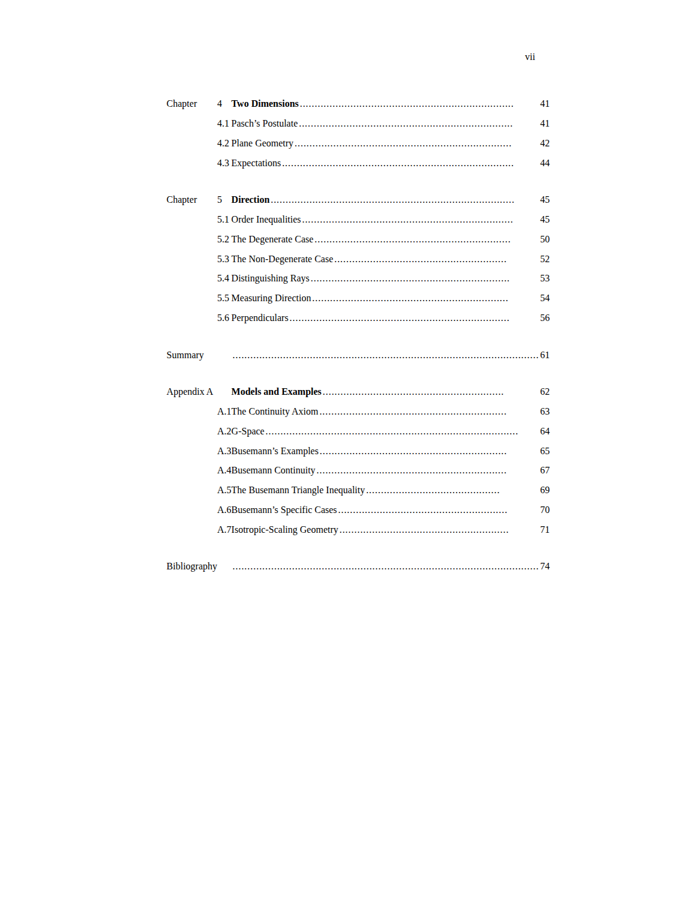vii
| Chapter | 4 | Two Dimensions ........................................................................ | 41 |
| | 4.1 | Pasch’s Postulate ........................................................................ | 41 |
| | 4.2 | Plane Geometry ......................................................................... | 42 |
| | 4.3 | Expectations .............................................................................. | 44 |
| Chapter | 5 | Direction .................................................................................. | 45 |
| | 5.1 | Order Inequalities ....................................................................... | 45 |
| | 5.2 | The Degenerate Case .................................................................. | 50 |
| | 5.3 | The Non-Degenerate Case .......................................................... | 52 |
| | 5.4 | Distinguishing Rays ................................................................... | 53 |
| | 5.5 | Measuring Direction .................................................................. | 54 |
| | 5.6 | Perpendiculars .......................................................................... | 56 |
| Summary | | ....................................................................................................... | 61 |
| Appendix A | | Models and Examples ............................................................. | 62 |
| | A.1 | The Continuity Axiom ............................................................... | 63 |
| | A.2 | G-Space ..................................................................................... | 64 |
| | A.3 | Busemann’s Examples ............................................................... | 65 |
| | A.4 | Busemann Continuity ................................................................ | 67 |
| | A.5 | The Busemann Triangle Inequality ............................................. | 69 |
| | A.6 | Busemann’s Specific Cases ......................................................... | 70 |
| | A.7 | Isotropic-Scaling Geometry ......................................................... | 71 |
| Bibliography | | ....................................................................................................... | 74 |